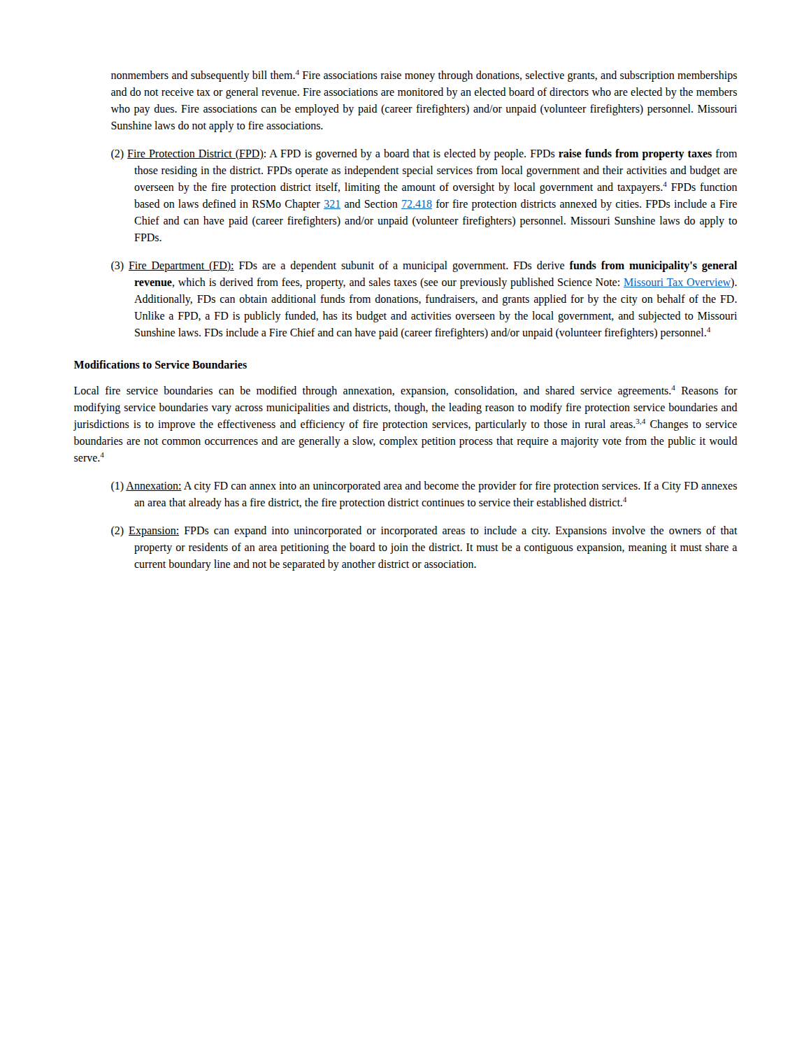nonmembers and subsequently bill them.4 Fire associations raise money through donations, selective grants, and subscription memberships and do not receive tax or general revenue. Fire associations are monitored by an elected board of directors who are elected by the members who pay dues. Fire associations can be employed by paid (career firefighters) and/or unpaid (volunteer firefighters) personnel. Missouri Sunshine laws do not apply to fire associations.
(2) Fire Protection District (FPD): A FPD is governed by a board that is elected by people. FPDs raise funds from property taxes from those residing in the district. FPDs operate as independent special services from local government and their activities and budget are overseen by the fire protection district itself, limiting the amount of oversight by local government and taxpayers.4 FPDs function based on laws defined in RSMo Chapter 321 and Section 72.418 for fire protection districts annexed by cities. FPDs include a Fire Chief and can have paid (career firefighters) and/or unpaid (volunteer firefighters) personnel. Missouri Sunshine laws do apply to FPDs.
(3) Fire Department (FD): FDs are a dependent subunit of a municipal government. FDs derive funds from municipality's general revenue, which is derived from fees, property, and sales taxes (see our previously published Science Note: Missouri Tax Overview). Additionally, FDs can obtain additional funds from donations, fundraisers, and grants applied for by the city on behalf of the FD. Unlike a FPD, a FD is publicly funded, has its budget and activities overseen by the local government, and subjected to Missouri Sunshine laws. FDs include a Fire Chief and can have paid (career firefighters) and/or unpaid (volunteer firefighters) personnel.4
Modifications to Service Boundaries
Local fire service boundaries can be modified through annexation, expansion, consolidation, and shared service agreements.4 Reasons for modifying service boundaries vary across municipalities and districts, though, the leading reason to modify fire protection service boundaries and jurisdictions is to improve the effectiveness and efficiency of fire protection services, particularly to those in rural areas.3,4 Changes to service boundaries are not common occurrences and are generally a slow, complex petition process that require a majority vote from the public it would serve.4
(1) Annexation: A city FD can annex into an unincorporated area and become the provider for fire protection services. If a City FD annexes an area that already has a fire district, the fire protection district continues to service their established district.4
(2) Expansion: FPDs can expand into unincorporated or incorporated areas to include a city. Expansions involve the owners of that property or residents of an area petitioning the board to join the district. It must be a contiguous expansion, meaning it must share a current boundary line and not be separated by another district or association.